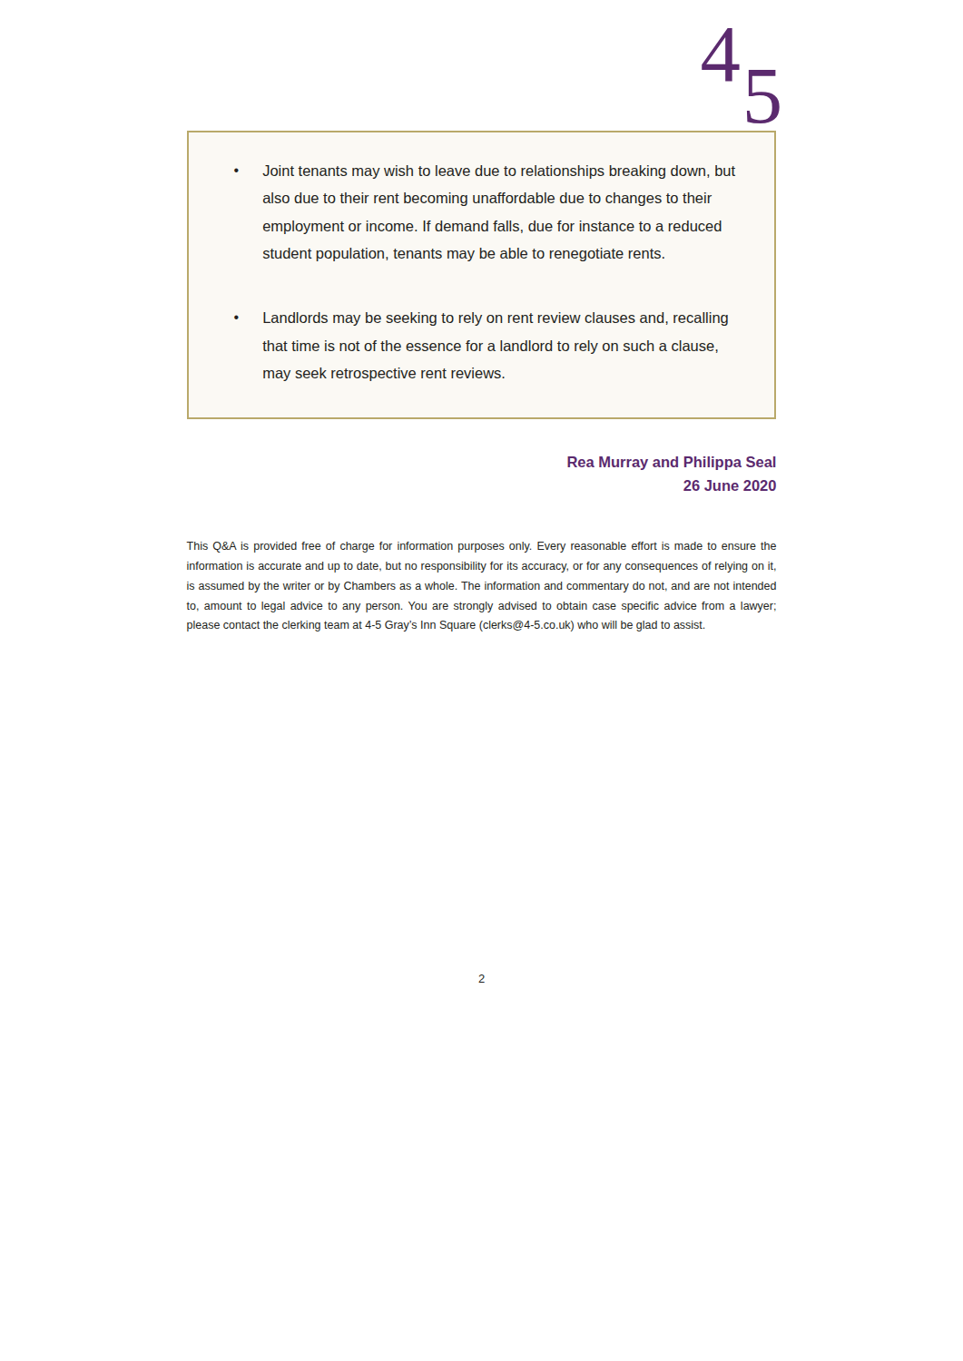4 5
Joint tenants may wish to leave due to relationships breaking down, but also due to their rent becoming unaffordable due to changes to their employment or income. If demand falls, due for instance to a reduced student population, tenants may be able to renegotiate rents.
Landlords may be seeking to rely on rent review clauses and, recalling that time is not of the essence for a landlord to rely on such a clause, may seek retrospective rent reviews.
Rea Murray and Philippa Seal
26 June 2020
This Q&A is provided free of charge for information purposes only. Every reasonable effort is made to ensure the information is accurate and up to date, but no responsibility for its accuracy, or for any consequences of relying on it, is assumed by the writer or by Chambers as a whole. The information and commentary do not, and are not intended to, amount to legal advice to any person. You are strongly advised to obtain case specific advice from a lawyer; please contact the clerking team at 4-5 Gray’s Inn Square (clerks@4-5.co.uk) who will be glad to assist.
2